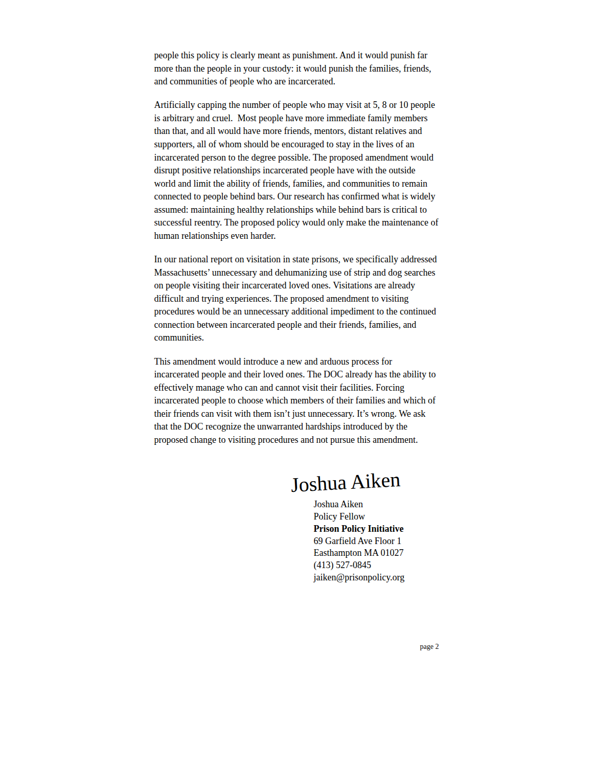people this policy is clearly meant as punishment. And it would punish far more than the people in your custody: it would punish the families, friends, and communities of people who are incarcerated.
Artificially capping the number of people who may visit at 5, 8 or 10 people is arbitrary and cruel. Most people have more immediate family members than that, and all would have more friends, mentors, distant relatives and supporters, all of whom should be encouraged to stay in the lives of an incarcerated person to the degree possible. The proposed amendment would disrupt positive relationships incarcerated people have with the outside world and limit the ability of friends, families, and communities to remain connected to people behind bars. Our research has confirmed what is widely assumed: maintaining healthy relationships while behind bars is critical to successful reentry. The proposed policy would only make the maintenance of human relationships even harder.
In our national report on visitation in state prisons, we specifically addressed Massachusetts’ unnecessary and dehumanizing use of strip and dog searches on people visiting their incarcerated loved ones. Visitations are already difficult and trying experiences. The proposed amendment to visiting procedures would be an unnecessary additional impediment to the continued connection between incarcerated people and their friends, families, and communities.
This amendment would introduce a new and arduous process for incarcerated people and their loved ones. The DOC already has the ability to effectively manage who can and cannot visit their facilities. Forcing incarcerated people to choose which members of their families and which of their friends can visit with them isn’t just unnecessary. It’s wrong. We ask that the DOC recognize the unwarranted hardships introduced by the proposed change to visiting procedures and not pursue this amendment.
Joshua Aiken
Joshua Aiken
Policy Fellow
Prison Policy Initiative
69 Garfield Ave Floor 1
Easthampton MA 01027
(413) 527-0845
jaiken@prisonpolicy.org
page 2